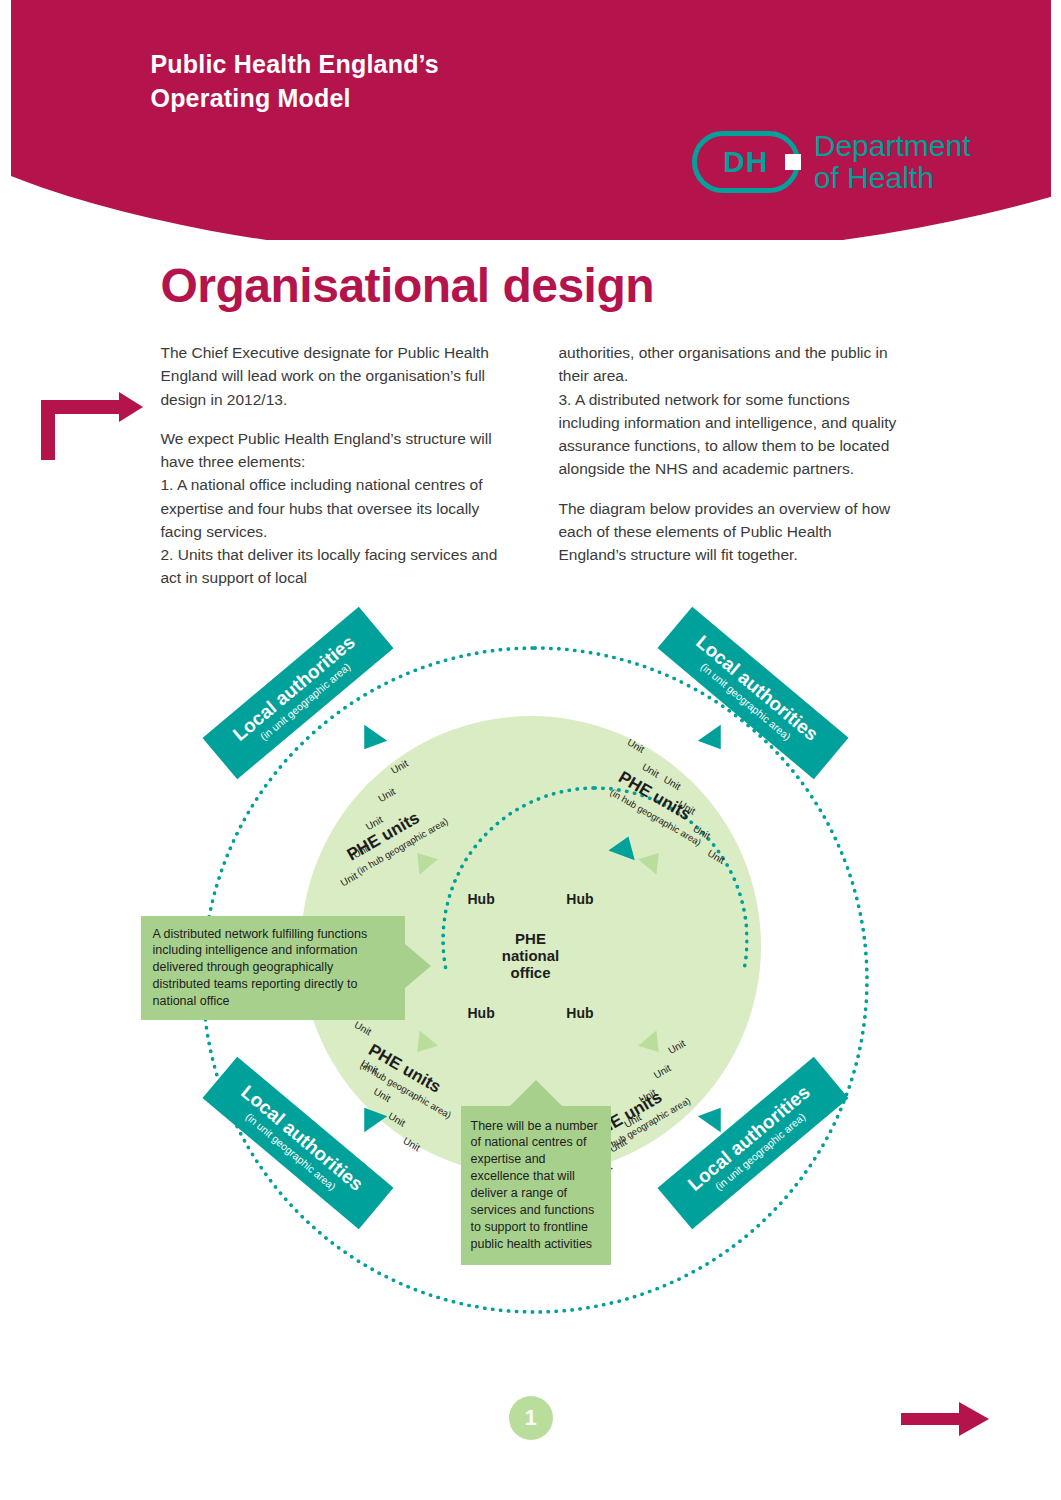Public Health England’s
Operating Model
DH
Department of Health
Organisational design
The Chief Executive designate for Public Health England will lead work on the organisation’s full design in 2012/13.
We expect Public Health England’s structure will have three elements:
1. A national office including national centres of expertise and four hubs that oversee its locally facing services.
2. Units that deliver its locally facing services and act in support of local
authorities, other organisations and the public in their area.
3. A distributed network for some functions including information and intelligence, and quality assurance functions, to allow them to be located alongside the NHS and academic partners.
The diagram below provides an overview of how each of these elements of Public Health England’s structure will fit together.
Hub Hub Hub Hub
PHE
national
office
Unit Unit Unit Unit Unit PHE units (in hub geographic area)
Unit Unit Unit Unit Unit Unit PHE units (in hub geographic area)
Unit Unit Unit Unit Unit PHE units (in hub geographic area)
Unit Unit Unit Unit Unit Unit PHE units (in hub geographic area)
Local authorities(in unit geographic area)
Local authorities(in unit geographic area)
Local authorities(in unit geographic area)
Local authorities(in unit geographic area)
A distributed network fulfilling functions including intelligence and information delivered through geographically distributed teams reporting directly to national office
There will be a number of national centres of expertise and excellence that will deliver a range of services and functions to support to frontline public health activities
1